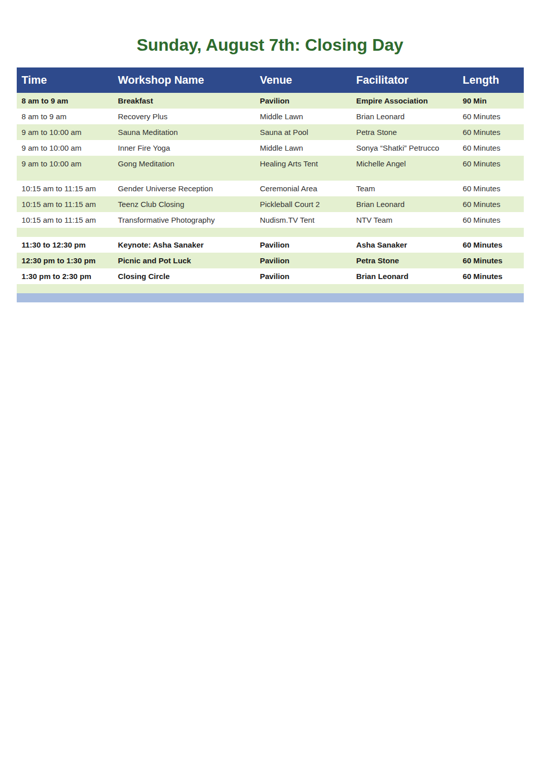Sunday, August 7th: Closing Day
| Time | Workshop Name | Venue | Facilitator | Length |
| --- | --- | --- | --- | --- |
| 8 am to 9 am | Breakfast | Pavilion | Empire Association | 90 Min |
| 8 am to 9 am | Recovery Plus | Middle Lawn | Brian Leonard | 60 Minutes |
| 9 am to 10:00 am | Sauna Meditation | Sauna at Pool | Petra Stone | 60 Minutes |
| 9 am to 10:00 am | Inner Fire Yoga | Middle Lawn | Sonya “Shatki” Petrucco | 60 Minutes |
| 9 am to 10:00 am | Gong Meditation | Healing Arts Tent | Michelle Angel | 60 Minutes |
| 10:15 am to 11:15 am | Gender Universe Reception | Ceremonial Area | Team | 60 Minutes |
| 10:15 am to 11:15 am | Teenz Club Closing | Pickleball Court 2 | Brian Leonard | 60 Minutes |
| 10:15 am to 11:15 am | Transformative Photography | Nudism.TV Tent | NTV Team | 60 Minutes |
| 11:30 to 12:30 pm | Keynote: Asha Sanaker | Pavilion | Asha Sanaker | 60 Minutes |
| 12:30 pm to 1:30 pm | Picnic and Pot Luck | Pavilion | Petra Stone | 60 Minutes |
| 1:30 pm to 2:30 pm | Closing Circle | Pavilion | Brian Leonard | 60 Minutes |